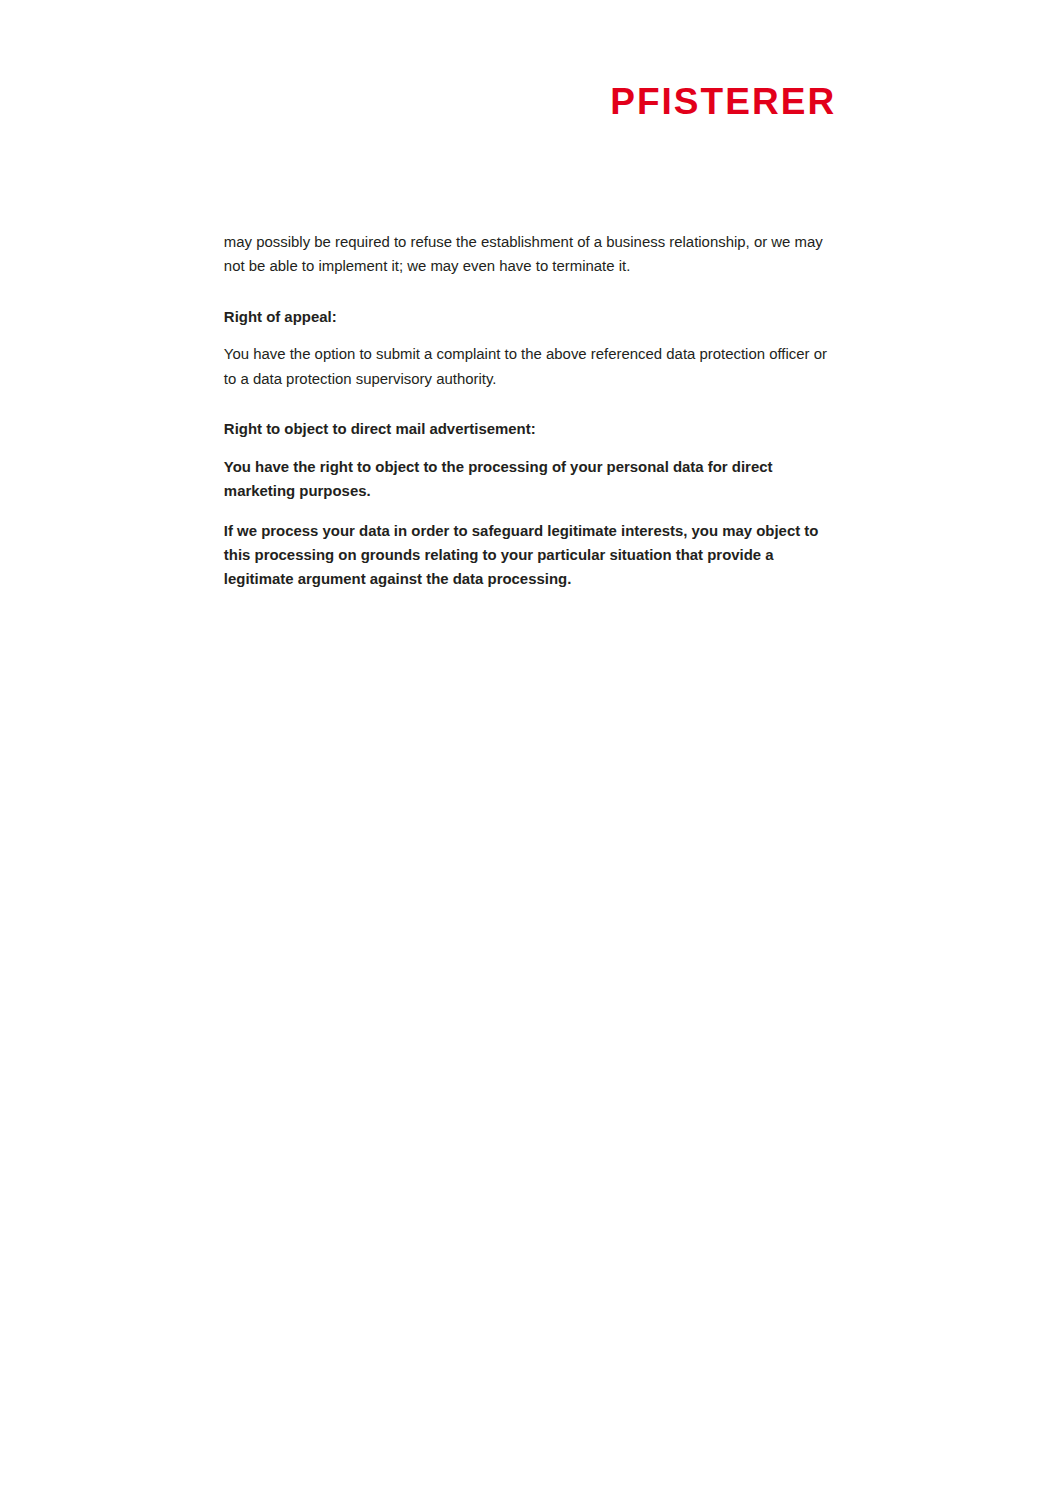PFISTERER
may possibly be required to refuse the establishment of a business relationship, or we may not be able to implement it; we may even have to terminate it.
Right of appeal:
You have the option to submit a complaint to the above referenced data protection officer or to a data protection supervisory authority.
Right to object to direct mail advertisement:
You have the right to object to the processing of your personal data for direct marketing purposes.
If we process your data in order to safeguard legitimate interests, you may object to this processing on grounds relating to your particular situation that provide a legitimate argument against the data processing.